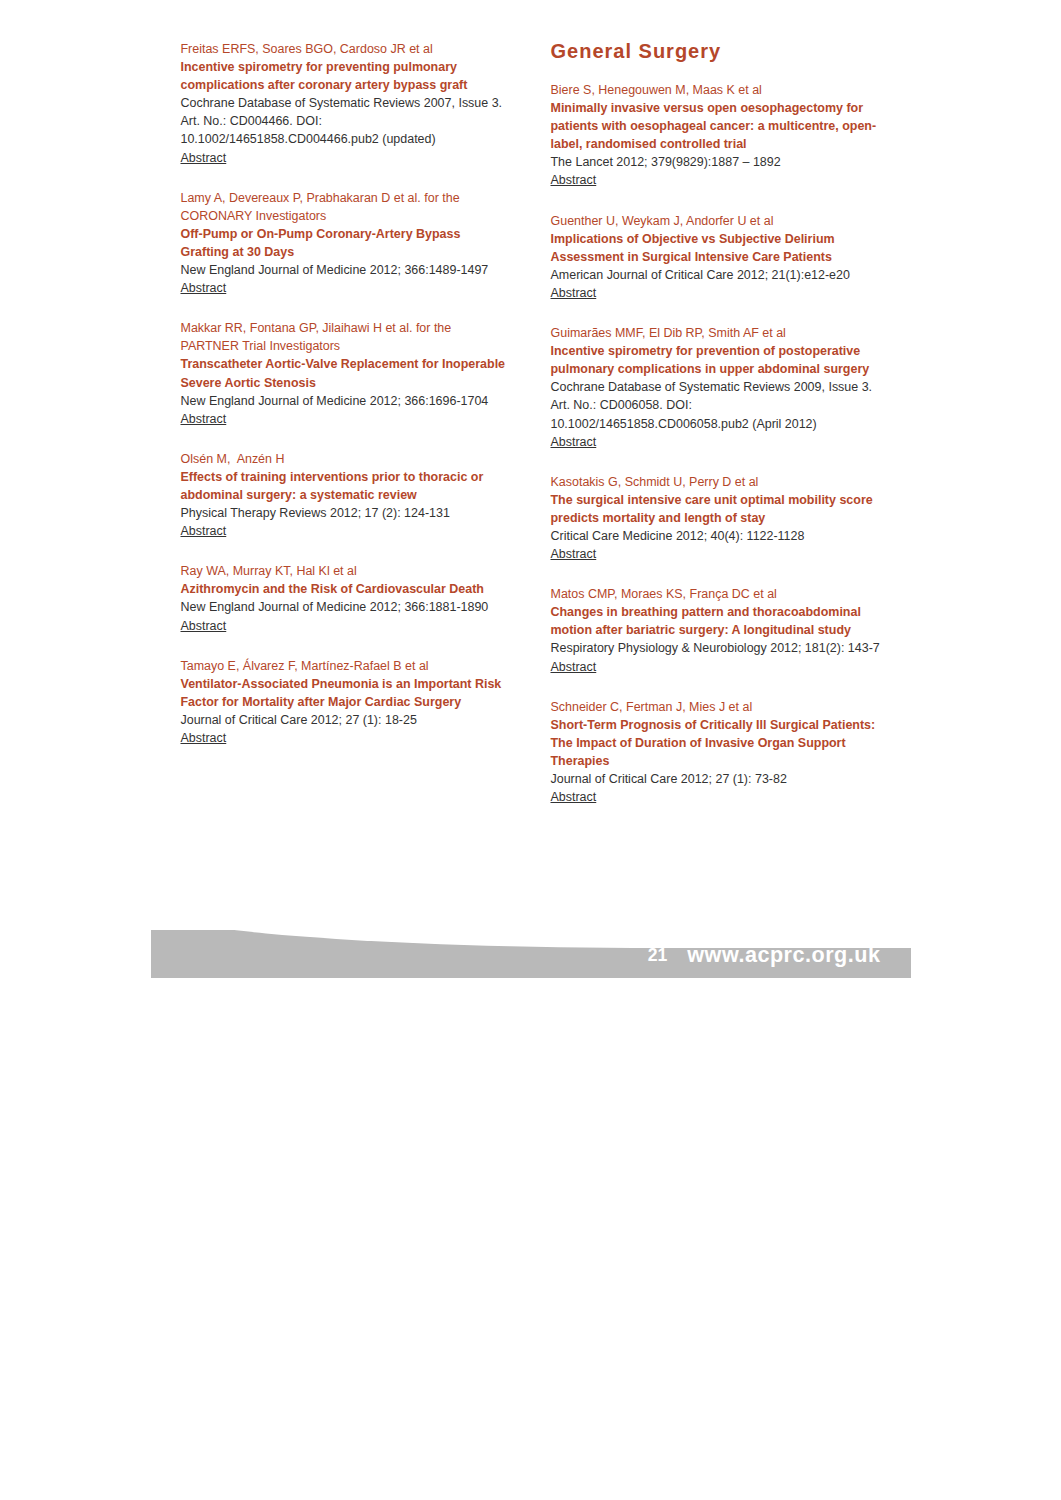Freitas ERFS, Soares BGO, Cardoso JR et al
Incentive spirometry for preventing pulmonary complications after coronary artery bypass graft
Cochrane Database of Systematic Reviews 2007, Issue 3. Art. No.: CD004466. DOI: 10.1002/14651858.CD004466.pub2 (updated)
Abstract
Lamy A, Devereaux P, Prabhakaran D et al. for the CORONARY Investigators
Off-Pump or On-Pump Coronary-Artery Bypass Grafting at 30 Days
New England Journal of Medicine 2012; 366:1489-1497
Abstract
Makkar RR, Fontana GP, Jilaihawi H et al. for the PARTNER Trial Investigators
Transcatheter Aortic-Valve Replacement for Inoperable Severe Aortic Stenosis
New England Journal of Medicine 2012; 366:1696-1704
Abstract
Olsén M, Anzén H
Effects of training interventions prior to thoracic or abdominal surgery: a systematic review
Physical Therapy Reviews 2012; 17 (2): 124-131
Abstract
Ray WA, Murray KT, Hal Kl et al
Azithromycin and the Risk of Cardiovascular Death
New England Journal of Medicine 2012; 366:1881-1890
Abstract
Tamayo E, Álvarez F, Martínez-Rafael B et al
Ventilator-Associated Pneumonia is an Important Risk Factor for Mortality after Major Cardiac Surgery
Journal of Critical Care 2012; 27 (1): 18-25
Abstract
General Surgery
Biere S, Henegouwen M, Maas K et al
Minimally invasive versus open oesophagectomy for patients with oesophageal cancer: a multicentre, open-label, randomised controlled trial
The Lancet 2012; 379(9829):1887 – 1892
Abstract
Guenther U, Weykam J, Andorfer U et al
Implications of Objective vs Subjective Delirium Assessment in Surgical Intensive Care Patients
American Journal of Critical Care 2012; 21(1):e12-e20
Abstract
Guimarães MMF, El Dib RP, Smith AF et al
Incentive spirometry for prevention of postoperative pulmonary complications in upper abdominal surgery
Cochrane Database of Systematic Reviews 2009, Issue 3. Art. No.: CD006058. DOI: 10.1002/14651858.CD006058.pub2 (April 2012)
Abstract
Kasotakis G, Schmidt U, Perry D et al
The surgical intensive care unit optimal mobility score predicts mortality and length of stay
Critical Care Medicine 2012; 40(4): 1122-1128
Abstract
Matos CMP, Moraes KS, França DC et al
Changes in breathing pattern and thoracoabdominal motion after bariatric surgery: A longitudinal study
Respiratory Physiology & Neurobiology 2012; 181(2): 143-7
Abstract
Schneider C, Fertman J, Mies J et al
Short-Term Prognosis of Critically Ill Surgical Patients: The Impact of Duration of Invasive Organ Support Therapies
Journal of Critical Care 2012; 27 (1): 73-82
Abstract
21 www.acprc.org.uk